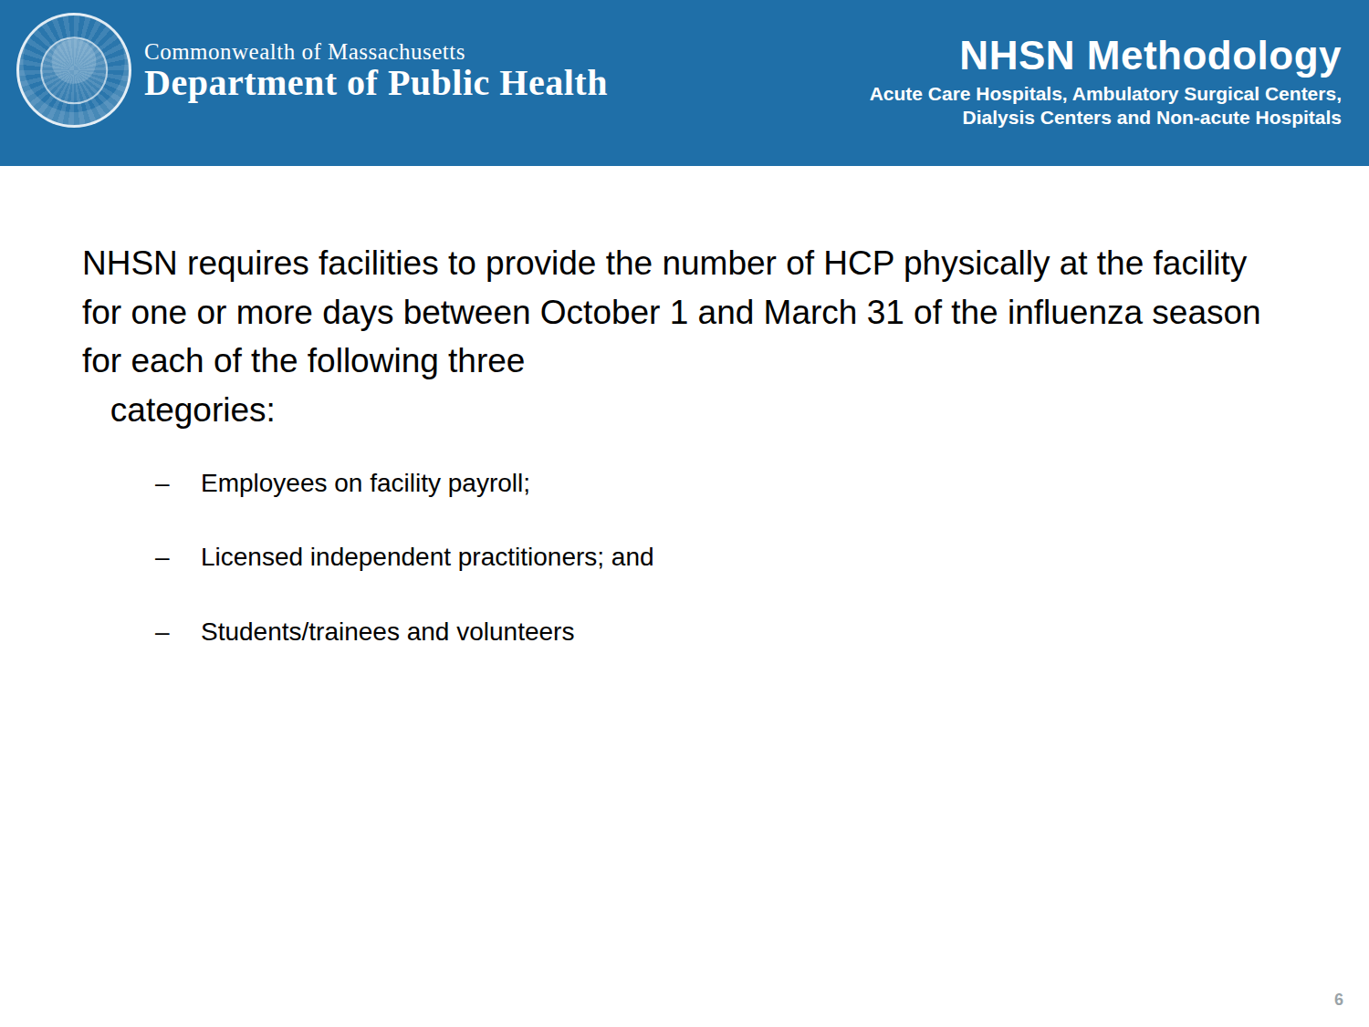Commonwealth of Massachusetts
Department of Public Health
NHSN Methodology
Acute Care Hospitals, Ambulatory Surgical Centers,
Dialysis Centers and Non-acute Hospitals
NHSN requires facilities to provide the number of HCP physically at the facility for one or more days between October 1 and March 31 of the influenza season for each of the following three categories:
Employees on facility payroll;
Licensed independent practitioners; and
Students/trainees and volunteers
6